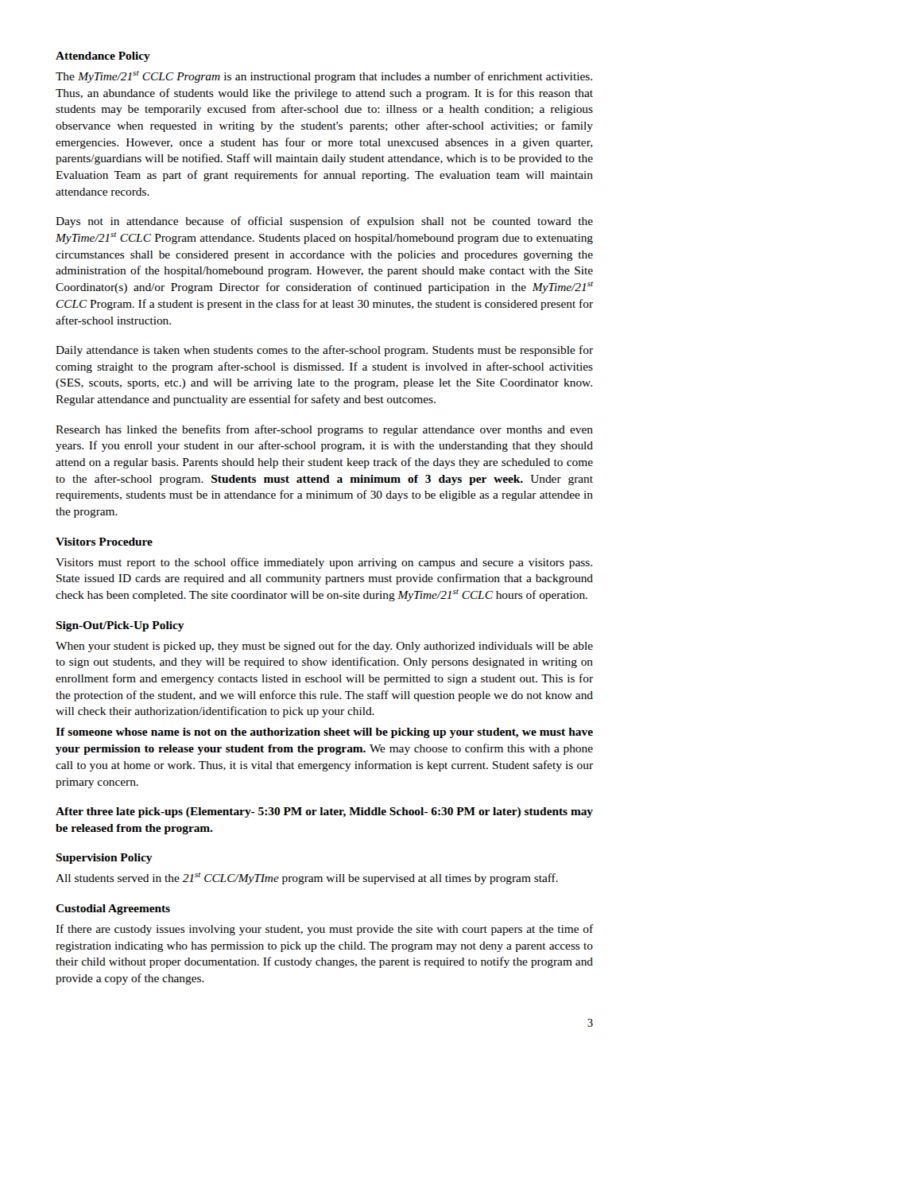Attendance Policy
The MyTime/21st CCLC Program is an instructional program that includes a number of enrichment activities. Thus, an abundance of students would like the privilege to attend such a program. It is for this reason that students may be temporarily excused from after-school due to: illness or a health condition; a religious observance when requested in writing by the student's parents; other after-school activities; or family emergencies. However, once a student has four or more total unexcused absences in a given quarter, parents/guardians will be notified. Staff will maintain daily student attendance, which is to be provided to the Evaluation Team as part of grant requirements for annual reporting. The evaluation team will maintain attendance records.
Days not in attendance because of official suspension of expulsion shall not be counted toward the MyTime/21st CCLC Program attendance. Students placed on hospital/homebound program due to extenuating circumstances shall be considered present in accordance with the policies and procedures governing the administration of the hospital/homebound program. However, the parent should make contact with the Site Coordinator(s) and/or Program Director for consideration of continued participation in the MyTime/21st CCLC Program. If a student is present in the class for at least 30 minutes, the student is considered present for after-school instruction.
Daily attendance is taken when students comes to the after-school program. Students must be responsible for coming straight to the program after-school is dismissed. If a student is involved in after-school activities (SES, scouts, sports, etc.) and will be arriving late to the program, please let the Site Coordinator know. Regular attendance and punctuality are essential for safety and best outcomes.
Research has linked the benefits from after-school programs to regular attendance over months and even years. If you enroll your student in our after-school program, it is with the understanding that they should attend on a regular basis. Parents should help their student keep track of the days they are scheduled to come to the after-school program. Students must attend a minimum of 3 days per week. Under grant requirements, students must be in attendance for a minimum of 30 days to be eligible as a regular attendee in the program.
Visitors Procedure
Visitors must report to the school office immediately upon arriving on campus and secure a visitors pass. State issued ID cards are required and all community partners must provide confirmation that a background check has been completed. The site coordinator will be on-site during MyTime/21st CCLC hours of operation.
Sign-Out/Pick-Up Policy
When your student is picked up, they must be signed out for the day. Only authorized individuals will be able to sign out students, and they will be required to show identification. Only persons designated in writing on enrollment form and emergency contacts listed in eschool will be permitted to sign a student out. This is for the protection of the student, and we will enforce this rule. The staff will question people we do not know and will check their authorization/identification to pick up your child.
If someone whose name is not on the authorization sheet will be picking up your student, we must have your permission to release your student from the program. We may choose to confirm this with a phone call to you at home or work. Thus, it is vital that emergency information is kept current. Student safety is our primary concern.
After three late pick-ups (Elementary- 5:30 PM or later, Middle School- 6:30 PM or later) students may be released from the program.
Supervision Policy
All students served in the 21st CCLC/MyTIme program will be supervised at all times by program staff.
Custodial Agreements
If there are custody issues involving your student, you must provide the site with court papers at the time of registration indicating who has permission to pick up the child. The program may not deny a parent access to their child without proper documentation. If custody changes, the parent is required to notify the program and provide a copy of the changes.
3